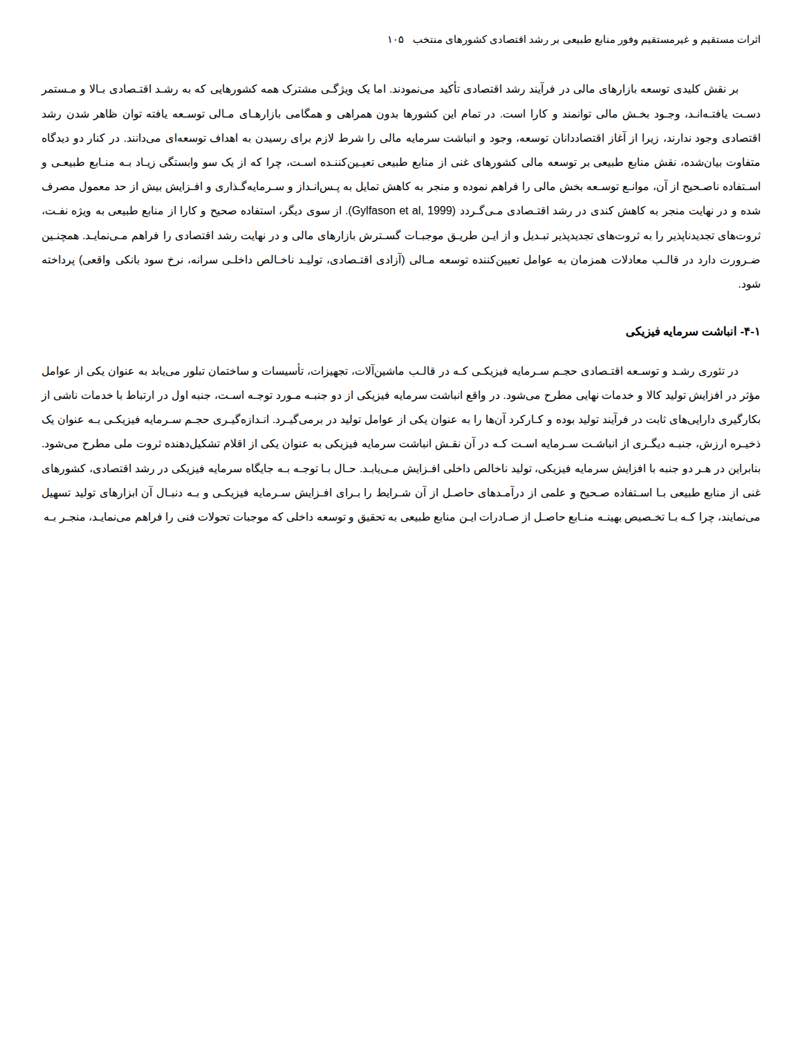اثرات مستقیم و غیرمستقیم وفور منابع طبیعی بر رشد اقتصادی کشورهای منتخب ۱۰۵
بر نقش کلیدی توسعه بازارهای مالی در فرآیند رشد اقتصادی تأکید می‌نمودند. اما یک ویژگـی مشترک همه کشورهایی که به رشـد اقتـصادی بـالا و مـستمر دسـت یافتـه‌انـد، وجـود بخـش مالی توانمند و کارا است. در تمام این کشورها بدون همراهی و همگامی بازارهـای مـالی توسـعه یافته توان ظاهر شدن رشد اقتصادی وجود ندارند، زیرا از آغاز اقتصاددانان توسعه، وجود و انباشت سرمایه مالی را شرط لازم برای رسیدن به اهداف توسعه‌ای می‌دانند. در کنار دو دیدگاه متفاوت بیان‌شده، نقش منابع طبیعی بر توسعه مالی کشورهای غنی از منابع طبیعی تعیـین‌کننـده اسـت، چرا که از یک سو وابستگی زیـاد بـه منـابع طبیعـی و اسـتفاده ناصـحیح از آن، موانـع توسـعه بخش مالی را فراهم نموده و منجر به کاهش تمایل به پـس‌انـداز و سـرمایه‌گـذاری و افـزایش بیش از حد معمول مصرف شده و در نهایت منجر به کاهش کندی در رشد اقتـصادی مـی‌گـردد (Gylfason et al, 1999). از سوی دیگر، استفاده صحیح و کارا از منابع طبیعی به ویژه نفـت، ثروت‌های تجدیدناپذیر را به ثروت‌های تجدیدپذیر تبـدیل و از ایـن طریـق موجبـات گسـترش بازارهای مالی و در نهایت رشد اقتصادی را فراهم مـی‌نمایـد. همچنـین ضـرورت دارد در قالـب معادلات همزمان به عوامل تعیین‌کننده توسعه مـالی (آزادی اقتـصادی، تولیـد ناخـالص داخلـی سرانه، نرخ سود بانکی واقعی) پرداخته شود.
۴-۱- انباشت سرمایه فیزیکی
در تئوری رشـد و توسـعه اقتـصادی حجـم سـرمایه فیزیکـی کـه در قالـب ماشین‌آلات، تجهیزات، تأسیسات و ساختمان تبلور می‌یابد به عنوان یکی از عوامل مؤثر در افزایش تولید کالا و خدمات نهایی مطرح می‌شود. در واقع انباشت سرمایه فیزیکی از دو جنبـه مـورد توجـه اسـت، جنبه اول در ارتباط با خدمات ناشی از بکارگیری دارایی‌های ثابت در فرآیند تولید بوده و کـارکرد آن‌ها را به عنوان یکی از عوامل تولید در برمی‌گیـرد. انـدازه‌گیـری حجـم سـرمایه فیزیکـی بـه عنوان یک ذخیـره ارزش، جنبـه دیگـری از انباشـت سـرمایه اسـت کـه در آن نقـش انباشت سرمایه فیزیکی به عنوان یکی از اقلام تشکیل‌دهنده ثروت ملی مطرح می‌شود. بنابراین در هـر دو جنبه با افزایش سرمایه فیزیکی، تولید ناخالص داخلی افـزایش مـی‌یابـد. حـال بـا توجـه بـه جایگاه سرمایه فیزیکی در رشد اقتصادی، کشورهای غنی از منابع طبیعی بـا اسـتفاده صـحیح و علمی از درآمـدهای حاصـل از آن شـرایط را بـرای افـزایش سـرمایه فیزیکـی و بـه دنبـال آن ابزارهای تولید تسهیل می‌نمایند، چرا کـه بـا تخـصیص بهینـه منـابع حاصـل از صـادرات ایـن منابع طبیعی به تحقیق و توسعه داخلی که موجبات تحولات فنی را فراهم می‌نمایـد، منجـر بـه